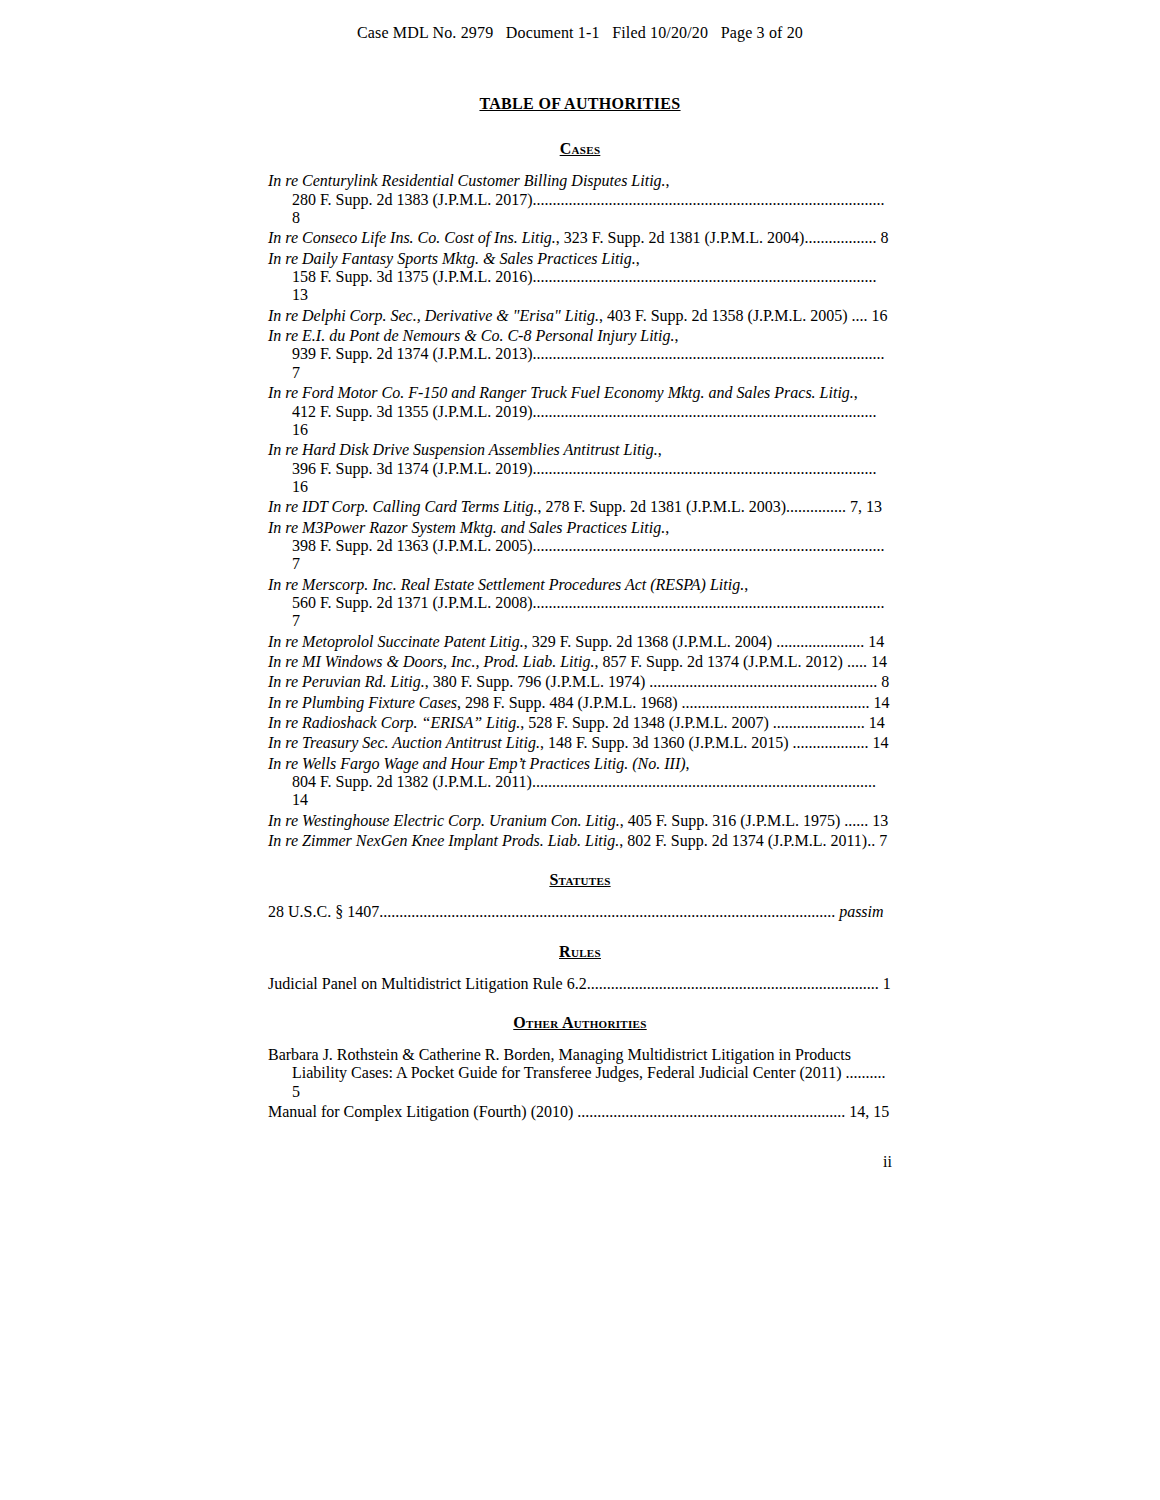Case MDL No. 2979 Document 1-1 Filed 10/20/20 Page 3 of 20
TABLE OF AUTHORITIES
Cases
In re Centurylink Residential Customer Billing Disputes Litig., 280 F. Supp. 2d 1383 (J.P.M.L. 2017)........................................................................................ 8
In re Conseco Life Ins. Co. Cost of Ins. Litig., 323 F. Supp. 2d 1381 (J.P.M.L. 2004).................. 8
In re Daily Fantasy Sports Mktg. & Sales Practices Litig., 158 F. Supp. 3d 1375 (J.P.M.L. 2016)...................................................................................... 13
In re Delphi Corp. Sec., Derivative & "Erisa" Litig., 403 F. Supp. 2d 1358 (J.P.M.L. 2005) .... 16
In re E.I. du Pont de Nemours & Co. C-8 Personal Injury Litig., 939 F. Supp. 2d 1374 (J.P.M.L. 2013)........................................................................................ 7
In re Ford Motor Co. F-150 and Ranger Truck Fuel Economy Mktg. and Sales Pracs. Litig., 412 F. Supp. 3d 1355 (J.P.M.L. 2019)...................................................................................... 16
In re Hard Disk Drive Suspension Assemblies Antitrust Litig., 396 F. Supp. 3d 1374 (J.P.M.L. 2019)...................................................................................... 16
In re IDT Corp. Calling Card Terms Litig., 278 F. Supp. 2d 1381 (J.P.M.L. 2003)............... 7, 13
In re M3Power Razor System Mktg. and Sales Practices Litig., 398 F. Supp. 2d 1363 (J.P.M.L. 2005)........................................................................................ 7
In re Merscorp. Inc. Real Estate Settlement Procedures Act (RESPA) Litig., 560 F. Supp. 2d 1371 (J.P.M.L. 2008)........................................................................................ 7
In re Metoprolol Succinate Patent Litig., 329 F. Supp. 2d 1368 (J.P.M.L. 2004) ...................... 14
In re MI Windows & Doors, Inc., Prod. Liab. Litig., 857 F. Supp. 2d 1374 (J.P.M.L. 2012) ..... 14
In re Peruvian Rd. Litig., 380 F. Supp. 796 (J.P.M.L. 1974) ......................................................... 8
In re Plumbing Fixture Cases, 298 F. Supp. 484 (J.P.M.L. 1968) ............................................... 14
In re Radioshack Corp. “ERISA” Litig., 528 F. Supp. 2d 1348 (J.P.M.L. 2007) ....................... 14
In re Treasury Sec. Auction Antitrust Litig., 148 F. Supp. 3d 1360 (J.P.M.L. 2015) ................... 14
In re Wells Fargo Wage and Hour Emp’t Practices Litig. (No. III), 804 F. Supp. 2d 1382 (J.P.M.L. 2011)...................................................................................... 14
In re Westinghouse Electric Corp. Uranium Con. Litig., 405 F. Supp. 316 (J.P.M.L. 1975) ...... 13
In re Zimmer NexGen Knee Implant Prods. Liab. Litig., 802 F. Supp. 2d 1374 (J.P.M.L. 2011).. 7
Statutes
28 U.S.C. § 1407.................................................................................................................. passim
Rules
Judicial Panel on Multidistrict Litigation Rule 6.2......................................................................... 1
Other Authorities
Barbara J. Rothstein & Catherine R. Borden, Managing Multidistrict Litigation in Products Liability Cases: A Pocket Guide for Transferee Judges, Federal Judicial Center (2011) .......... 5
Manual for Complex Litigation (Fourth) (2010) ................................................................... 14, 15
ii